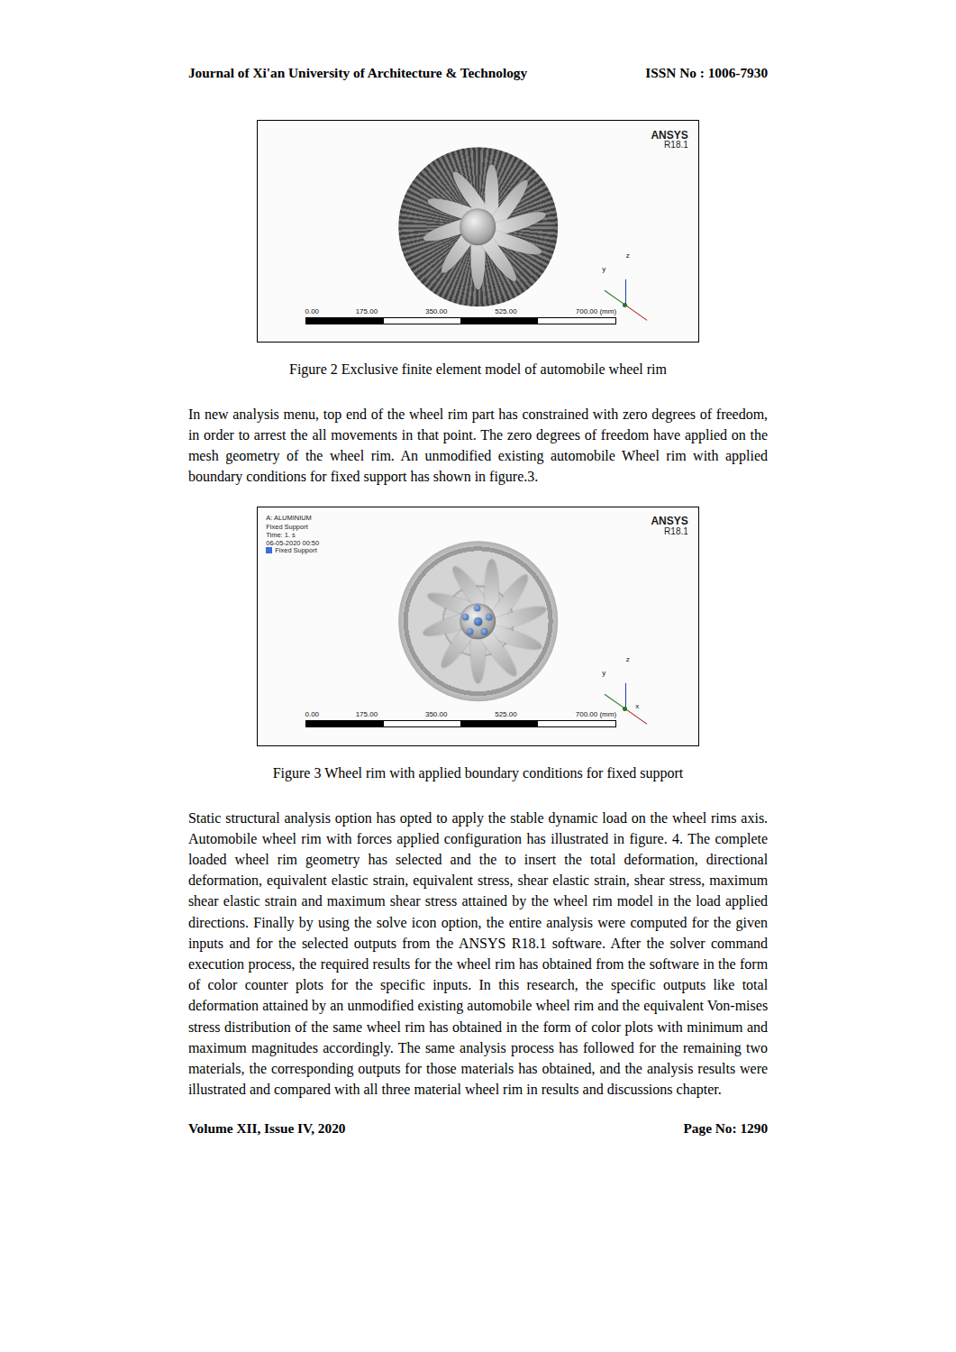Journal of Xi'an University of Architecture & Technology
ISSN No : 1006-7930
ANSYSR18.1
z
y
0.00175.00350.00525.00700.00 (mm)
Figure 2 Exclusive finite element model of automobile wheel rim
In new analysis menu, top end of the wheel rim part has constrained with zero degrees of freedom, in order to arrest the all movements in that point. The zero degrees of freedom have applied on the mesh geometry of the wheel rim. An unmodified existing automobile Wheel rim with applied boundary conditions for fixed support has shown in figure.3.
ANSYSR18.1
A: ALUMINIUM
Fixed Support
Time: 1. s
06-05-2020 00:50
Fixed Support
z
y
x
0.00175.00350.00525.00700.00 (mm)
Figure 3 Wheel rim with applied boundary conditions for fixed support
Static structural analysis option has opted to apply the stable dynamic load on the wheel rims axis. Automobile wheel rim with forces applied configuration has illustrated in figure. 4. The complete loaded wheel rim geometry has selected and the to insert the total deformation, directional deformation, equivalent elastic strain, equivalent stress, shear elastic strain, shear stress, maximum shear elastic strain and maximum shear stress attained by the wheel rim model in the load applied directions. Finally by using the solve icon option, the entire analysis were computed for the given inputs and for the selected outputs from the ANSYS R18.1 software. After the solver command execution process, the required results for the wheel rim has obtained from the software in the form of color counter plots for the specific inputs. In this research, the specific outputs like total deformation attained by an unmodified existing automobile wheel rim and the equivalent Von-mises stress distribution of the same wheel rim has obtained in the form of color plots with minimum and maximum magnitudes accordingly. The same analysis process has followed for the remaining two materials, the corresponding outputs for those materials has obtained, and the analysis results were illustrated and compared with all three material wheel rim in results and discussions chapter.
Volume XII, Issue IV, 2020
Page No: 1290